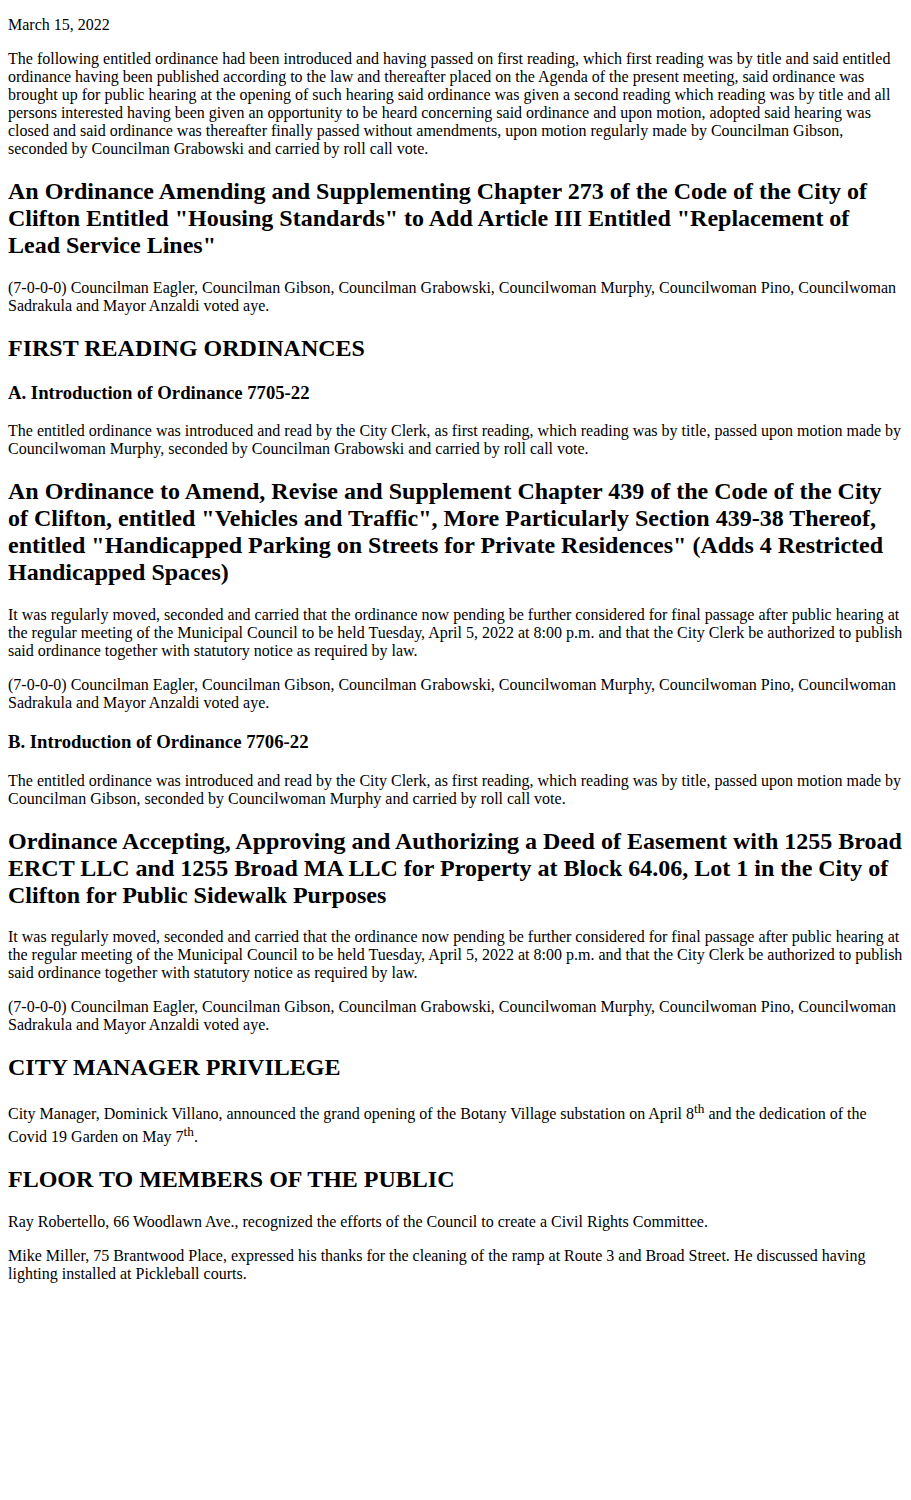March 15, 2022
The following entitled ordinance had been introduced and having passed on first reading, which first reading was by title and said entitled ordinance having been published according to the law and thereafter placed on the Agenda of the present meeting, said ordinance was brought up for public hearing at the opening of such hearing said ordinance was given a second reading which reading was by title and all persons interested having been given an opportunity to be heard concerning said ordinance and upon motion, adopted said hearing was closed and said ordinance was thereafter finally passed without amendments, upon motion regularly made by Councilman Gibson, seconded by Councilman Grabowski and carried by roll call vote.
An Ordinance Amending and Supplementing Chapter 273 of the Code of the City of Clifton Entitled "Housing Standards" to Add Article III Entitled "Replacement of Lead Service Lines"
(7-0-0-0) Councilman Eagler, Councilman Gibson, Councilman Grabowski, Councilwoman Murphy, Councilwoman Pino, Councilwoman Sadrakula and Mayor Anzaldi voted aye.
FIRST READING ORDINANCES
A. Introduction of Ordinance 7705-22
The entitled ordinance was introduced and read by the City Clerk, as first reading, which reading was by title, passed upon motion made by Councilwoman Murphy, seconded by Councilman Grabowski and carried by roll call vote.
An Ordinance to Amend, Revise and Supplement Chapter 439 of the Code of the City of Clifton, entitled "Vehicles and Traffic", More Particularly Section 439-38 Thereof, entitled "Handicapped Parking on Streets for Private Residences" (Adds 4 Restricted Handicapped Spaces)
It was regularly moved, seconded and carried that the ordinance now pending be further considered for final passage after public hearing at the regular meeting of the Municipal Council to be held Tuesday, April 5, 2022 at 8:00 p.m. and that the City Clerk be authorized to publish said ordinance together with statutory notice as required by law.
(7-0-0-0) Councilman Eagler, Councilman Gibson, Councilman Grabowski, Councilwoman Murphy, Councilwoman Pino, Councilwoman Sadrakula and Mayor Anzaldi voted aye.
B. Introduction of Ordinance 7706-22
The entitled ordinance was introduced and read by the City Clerk, as first reading, which reading was by title, passed upon motion made by Councilman Gibson, seconded by Councilwoman Murphy and carried by roll call vote.
Ordinance Accepting, Approving and Authorizing a Deed of Easement with 1255 Broad ERCT LLC and 1255 Broad MA LLC for Property at Block 64.06, Lot 1 in the City of Clifton for Public Sidewalk Purposes
It was regularly moved, seconded and carried that the ordinance now pending be further considered for final passage after public hearing at the regular meeting of the Municipal Council to be held Tuesday, April 5, 2022 at 8:00 p.m. and that the City Clerk be authorized to publish said ordinance together with statutory notice as required by law.
(7-0-0-0) Councilman Eagler, Councilman Gibson, Councilman Grabowski, Councilwoman Murphy, Councilwoman Pino, Councilwoman Sadrakula and Mayor Anzaldi voted aye.
CITY MANAGER PRIVILEGE
City Manager, Dominick Villano, announced the grand opening of the Botany Village substation on April 8th and the dedication of the Covid 19 Garden on May 7th.
FLOOR TO MEMBERS OF THE PUBLIC
Ray Robertello, 66 Woodlawn Ave., recognized the efforts of the Council to create a Civil Rights Committee.
Mike Miller, 75 Brantwood Place, expressed his thanks for the cleaning of the ramp at Route 3 and Broad Street. He discussed having lighting installed at Pickleball courts.